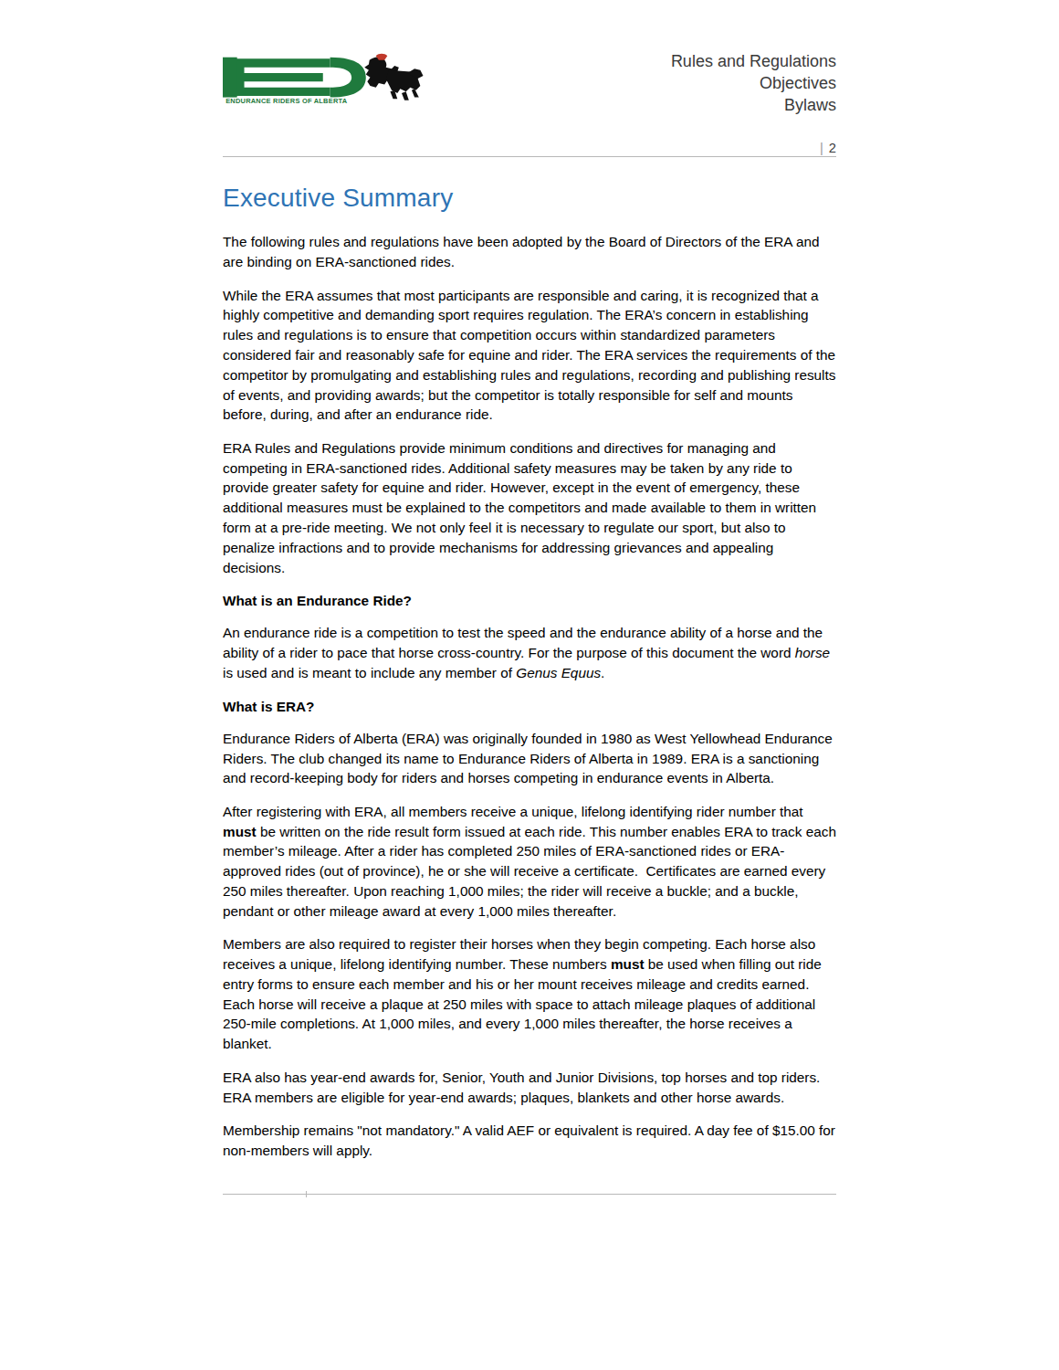ENDURANCE RIDERS OF ALBERTA
Rules and Regulations
Objectives
Bylaws
| 2
Executive Summary
The following rules and regulations have been adopted by the Board of Directors of the ERA and are binding on ERA-sanctioned rides.
While the ERA assumes that most participants are responsible and caring, it is recognized that a highly competitive and demanding sport requires regulation. The ERA’s concern in establishing rules and regulations is to ensure that competition occurs within standardized parameters considered fair and reasonably safe for equine and rider. The ERA services the requirements of the competitor by promulgating and establishing rules and regulations, recording and publishing results of events, and providing awards; but the competitor is totally responsible for self and mounts before, during, and after an endurance ride.
ERA Rules and Regulations provide minimum conditions and directives for managing and competing in ERA-sanctioned rides. Additional safety measures may be taken by any ride to provide greater safety for equine and rider. However, except in the event of emergency, these additional measures must be explained to the competitors and made available to them in written form at a pre-ride meeting. We not only feel it is necessary to regulate our sport, but also to penalize infractions and to provide mechanisms for addressing grievances and appealing decisions.
What is an Endurance Ride?
An endurance ride is a competition to test the speed and the endurance ability of a horse and the ability of a rider to pace that horse cross-country. For the purpose of this document the word horse is used and is meant to include any member of Genus Equus.
What is ERA?
Endurance Riders of Alberta (ERA) was originally founded in 1980 as West Yellowhead Endurance Riders. The club changed its name to Endurance Riders of Alberta in 1989. ERA is a sanctioning and record-keeping body for riders and horses competing in endurance events in Alberta.
After registering with ERA, all members receive a unique, lifelong identifying rider number that must be written on the ride result form issued at each ride. This number enables ERA to track each member’s mileage. After a rider has completed 250 miles of ERA-sanctioned rides or ERA-approved rides (out of province), he or she will receive a certificate. Certificates are earned every 250 miles thereafter. Upon reaching 1,000 miles; the rider will receive a buckle; and a buckle, pendant or other mileage award at every 1,000 miles thereafter.
Members are also required to register their horses when they begin competing. Each horse also receives a unique, lifelong identifying number. These numbers must be used when filling out ride entry forms to ensure each member and his or her mount receives mileage and credits earned. Each horse will receive a plaque at 250 miles with space to attach mileage plaques of additional 250-mile completions. At 1,000 miles, and every 1,000 miles thereafter, the horse receives a blanket.
ERA also has year-end awards for, Senior, Youth and Junior Divisions, top horses and top riders. ERA members are eligible for year-end awards; plaques, blankets and other horse awards.
Membership remains "not mandatory." A valid AEF or equivalent is required. A day fee of $15.00 for non-members will apply.